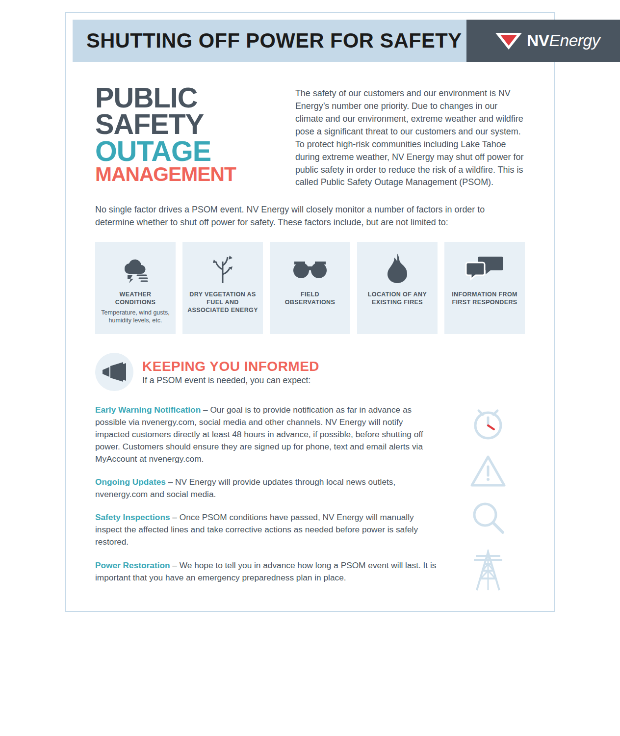Shutting Off Power for Safety
NVEnergy
Public Safety Outage Management
The safety of our customers and our environment is NV Energy’s number one priority. Due to changes in our climate and our environment, extreme weather and wildfire pose a significant threat to our customers and our system. To protect high-risk communities including Lake Tahoe during extreme weather, NV Energy may shut off power for public safety in order to reduce the risk of a wildfire. This is called Public Safety Outage Management (PSOM).
No single factor drives a PSOM event. NV Energy will closely monitor a number of factors in order to determine whether to shut off power for safety. These factors include, but are not limited to:
Weather Conditions
Temperature, wind gusts, humidity levels, etc.
Dry Vegetation as Fuel and Associated Energy
Field Observations
Location of Any Existing Fires
Information from First Responders
Keeping You Informed
If a PSOM event is needed, you can expect:
Early Warning Notification – Our goal is to provide notification as far in advance as possible via nvenergy.com, social media and other channels. NV Energy will notify impacted customers directly at least 48 hours in advance, if possible, before shutting off power. Customers should ensure they are signed up for phone, text and email alerts via MyAccount at nvenergy.com.
Ongoing Updates – NV Energy will provide updates through local news outlets, nvenergy.com and social media.
Safety Inspections – Once PSOM conditions have passed, NV Energy will manually inspect the affected lines and take corrective actions as needed before power is safely restored.
Power Restoration – We hope to tell you in advance how long a PSOM event will last. It is important that you have an emergency preparedness plan in place.